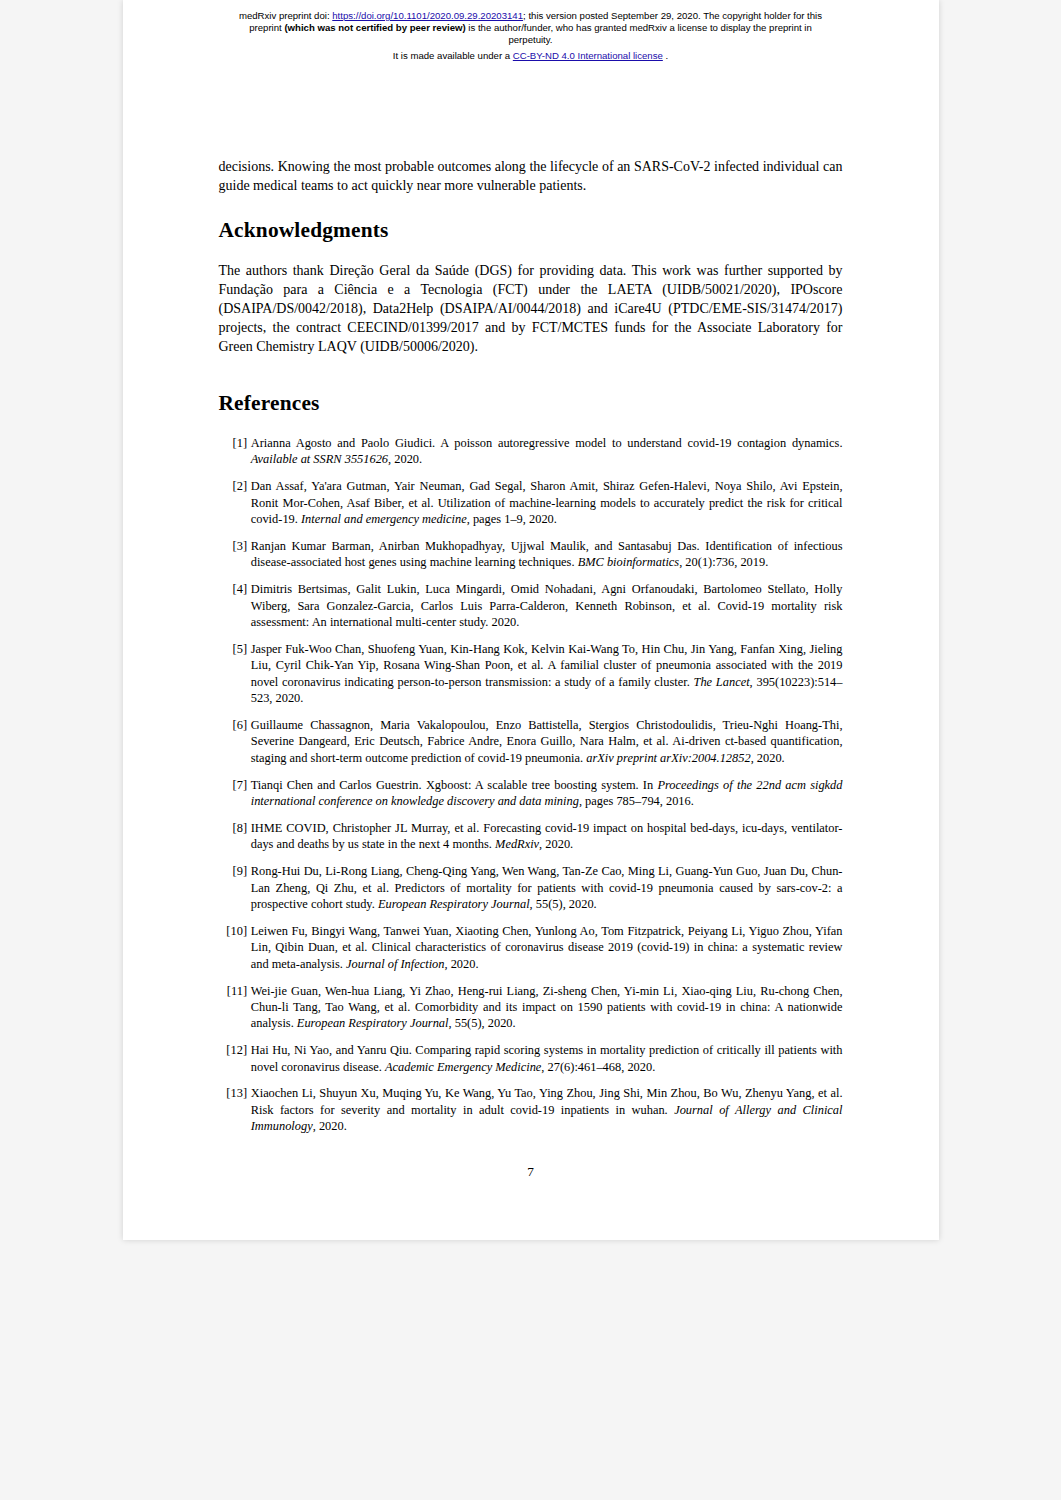medRxiv preprint doi: https://doi.org/10.1101/2020.09.29.20203141; this version posted September 29, 2020. The copyright holder for this
preprint (which was not certified by peer review) is the author/funder, who has granted medRxiv a license to display the preprint in
perpetuity.
It is made available under a CC-BY-ND 4.0 International license .
decisions. Knowing the most probable outcomes along the lifecycle of an SARS-CoV-2 infected individual can guide medical teams to act quickly near more vulnerable patients.
Acknowledgments
The authors thank Direção Geral da Saúde (DGS) for providing data. This work was further supported by Fundação para a Ciência e a Tecnologia (FCT) under the LAETA (UIDB/50021/2020), IPOscore (DSAIPA/DS/0042/2018), Data2Help (DSAIPA/AI/0044/2018) and iCare4U (PTDC/EME-SIS/31474/2017) projects, the contract CEECIND/01399/2017 and by FCT/MCTES funds for the Associate Laboratory for Green Chemistry LAQV (UIDB/50006/2020).
References
Arianna Agosto and Paolo Giudici. A poisson autoregressive model to understand covid-19 contagion dynamics. Available at SSRN 3551626, 2020.
Dan Assaf, Ya'ara Gutman, Yair Neuman, Gad Segal, Sharon Amit, Shiraz Gefen-Halevi, Noya Shilo, Avi Epstein, Ronit Mor-Cohen, Asaf Biber, et al. Utilization of machine-learning models to accurately predict the risk for critical covid-19. Internal and emergency medicine, pages 1–9, 2020.
Ranjan Kumar Barman, Anirban Mukhopadhyay, Ujjwal Maulik, and Santasabuj Das. Identification of infectious disease-associated host genes using machine learning techniques. BMC bioinformatics, 20(1):736, 2019.
Dimitris Bertsimas, Galit Lukin, Luca Mingardi, Omid Nohadani, Agni Orfanoudaki, Bartolomeo Stellato, Holly Wiberg, Sara Gonzalez-Garcia, Carlos Luis Parra-Calderon, Kenneth Robinson, et al. Covid-19 mortality risk assessment: An international multi-center study. 2020.
Jasper Fuk-Woo Chan, Shuofeng Yuan, Kin-Hang Kok, Kelvin Kai-Wang To, Hin Chu, Jin Yang, Fanfan Xing, Jieling Liu, Cyril Chik-Yan Yip, Rosana Wing-Shan Poon, et al. A familial cluster of pneumonia associated with the 2019 novel coronavirus indicating person-to-person transmission: a study of a family cluster. The Lancet, 395(10223):514–523, 2020.
Guillaume Chassagnon, Maria Vakalopoulou, Enzo Battistella, Stergios Christodoulidis, Trieu-Nghi Hoang-Thi, Severine Dangeard, Eric Deutsch, Fabrice Andre, Enora Guillo, Nara Halm, et al. Ai-driven ct-based quantification, staging and short-term outcome prediction of covid-19 pneumonia. arXiv preprint arXiv:2004.12852, 2020.
Tianqi Chen and Carlos Guestrin. Xgboost: A scalable tree boosting system. In Proceedings of the 22nd acm sigkdd international conference on knowledge discovery and data mining, pages 785–794, 2016.
IHME COVID, Christopher JL Murray, et al. Forecasting covid-19 impact on hospital bed-days, icu-days, ventilator-days and deaths by us state in the next 4 months. MedRxiv, 2020.
Rong-Hui Du, Li-Rong Liang, Cheng-Qing Yang, Wen Wang, Tan-Ze Cao, Ming Li, Guang-Yun Guo, Juan Du, Chun-Lan Zheng, Qi Zhu, et al. Predictors of mortality for patients with covid-19 pneumonia caused by sars-cov-2: a prospective cohort study. European Respiratory Journal, 55(5), 2020.
Leiwen Fu, Bingyi Wang, Tanwei Yuan, Xiaoting Chen, Yunlong Ao, Tom Fitzpatrick, Peiyang Li, Yiguo Zhou, Yifan Lin, Qibin Duan, et al. Clinical characteristics of coronavirus disease 2019 (covid-19) in china: a systematic review and meta-analysis. Journal of Infection, 2020.
Wei-jie Guan, Wen-hua Liang, Yi Zhao, Heng-rui Liang, Zi-sheng Chen, Yi-min Li, Xiao-qing Liu, Ru-chong Chen, Chun-li Tang, Tao Wang, et al. Comorbidity and its impact on 1590 patients with covid-19 in china: A nationwide analysis. European Respiratory Journal, 55(5), 2020.
Hai Hu, Ni Yao, and Yanru Qiu. Comparing rapid scoring systems in mortality prediction of critically ill patients with novel coronavirus disease. Academic Emergency Medicine, 27(6):461–468, 2020.
Xiaochen Li, Shuyun Xu, Muqing Yu, Ke Wang, Yu Tao, Ying Zhou, Jing Shi, Min Zhou, Bo Wu, Zhenyu Yang, et al. Risk factors for severity and mortality in adult covid-19 inpatients in wuhan. Journal of Allergy and Clinical Immunology, 2020.
7